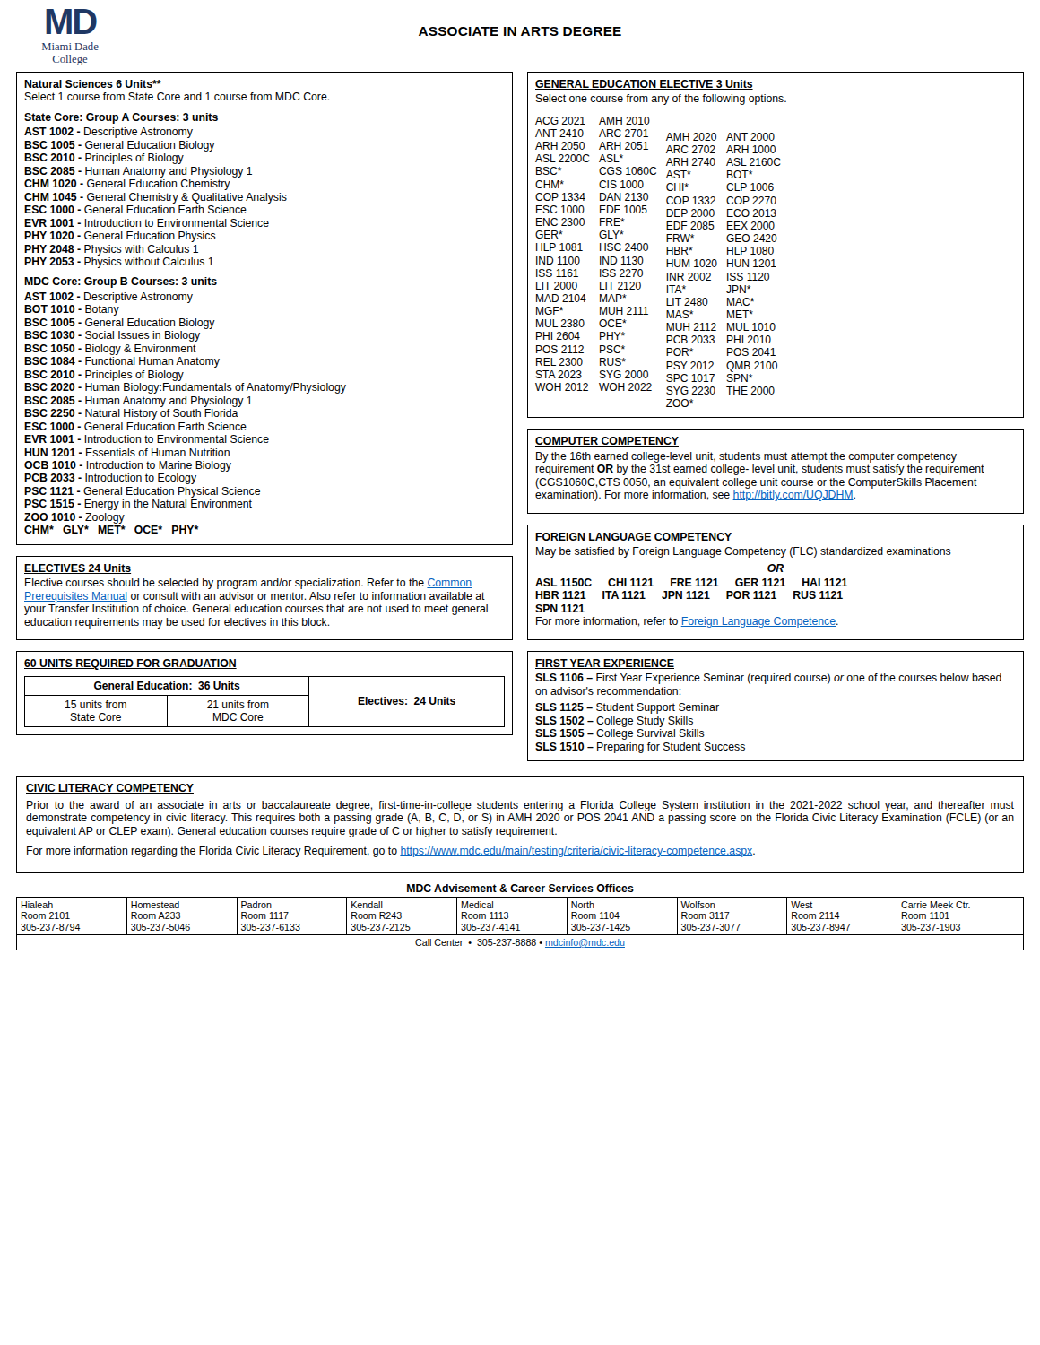MD
Miami Dade
College
ASSOCIATE IN ARTS DEGREE
Natural Sciences 6 Units**
Select 1 course from State Core and 1 course from MDC Core.
State Core: Group A Courses: 3 units
AST 1002 - Descriptive Astronomy
BSC 1005 - General Education Biology
BSC 2010 - Principles of Biology
BSC 2085 - Human Anatomy and Physiology 1
CHM 1020 - General Education Chemistry
CHM 1045 - General Chemistry & Qualitative Analysis
ESC 1000 - General Education Earth Science
EVR 1001 - Introduction to Environmental Science
PHY 1020 - General Education Physics
PHY 2048 - Physics with Calculus 1
PHY 2053 - Physics without Calculus 1
MDC Core: Group B Courses: 3 units
AST 1002 - Descriptive Astronomy
BOT 1010 - Botany
BSC 1005 - General Education Biology
BSC 1030 - Social Issues in Biology
BSC 1050 - Biology & Environment
BSC 1084 - Functional Human Anatomy
BSC 2010 - Principles of Biology
BSC 2020 - Human Biology:Fundamentals of Anatomy/Physiology
BSC 2085 - Human Anatomy and Physiology 1
BSC 2250 - Natural History of South Florida
ESC 1000 - General Education Earth Science
EVR 1001 - Introduction to Environmental Science
HUN 1201 - Essentials of Human Nutrition
OCB 1010 - Introduction to Marine Biology
PCB 2033 - Introduction to Ecology
PSC 1121 - General Education Physical Science
PSC 1515 - Energy in the Natural Environment
ZOO 1010 - Zoology
CHM* GLY* MET* OCE* PHY*
ELECTIVES 24 Units
Elective courses should be selected by program and/or specialization. Refer to the Common Prerequisites Manual or consult with an advisor or mentor. Also refer to information available at your Transfer Institution of choice. General education courses that are not used to meet general education requirements may be used for electives in this block.
60 UNITS REQUIRED FOR GRADUATION
| General Education: 36 Units | Electives: 24 Units |
| 15 units from State Core | 21 units from MDC Core |
GENERAL EDUCATION ELECTIVE 3 Units
Select one course from any of the following options.
ACG 2021
ANT 2410
ARH 2050
ASL 2200C
BSC*
CHM*
COP 1334
ESC 1000
ENC 2300
GER*
HLP 1081
IND 1100
ISS 1161
LIT 2000
MAD 2104
MGF*
MUL 2380
PHI 2604
POS 2112
REL 2300
STA 2023
WOH 2012
AMH 2010
ARC 2701
ARH 2051
ASL*
CGS 1060C
CIS 1000
DAN 2130
EDF 1005
FRE*
GLY*
HSC 2400
IND 1130
ISS 2270
LIT 2120
MAP*
MUH 2111
OCE*
PHY*
PSC*
RUS*
SYG 2000
WOH 2022
AMH 2020
ARC 2702
ARH 2740
AST*
CHI*
COP 1332
DEP 2000
EDF 2085
FRW*
HBR*
HUM 1020
INR 2002
ITA*
LIT 2480
MAS*
MUH 2112
PCB 2033
POR*
PSY 2012
SPC 1017
SYG 2230
ZOO*
ANT 2000
ARH 1000
ASL 2160C
BOT*
CLP 1006
COP 2270
ECO 2013
EEX 2000
GEO 2420
HLP 1080
HUN 1201
ISS 1120
JPN*
MAC*
MET*
MUL 1010
PHI 2010
POS 2041
QMB 2100
SPN*
THE 2000
COMPUTER COMPETENCY
By the 16th earned college-level unit, students must attempt the computer competency requirement OR by the 31st earned college- level unit, students must satisfy the requirement (CGS1060C,CTS 0050, an equivalent college unit course or the ComputerSkills Placement examination). For more information, see http://bitly.com/UQJDHM.
FOREIGN LANGUAGE COMPETENCY
May be satisfied by Foreign Language Competency (FLC) standardized examinations
OR
ASL 1150C CHI 1121 FRE 1121 GER 1121 HAI 1121
HBR 1121 ITA 1121 JPN 1121 POR 1121 RUS 1121
SPN 1121
For more information, refer to Foreign Language Competence.
FIRST YEAR EXPERIENCE
SLS 1106 – First Year Experience Seminar (required course) or one of the courses below based on advisor's recommendation:
SLS 1125 – Student Support Seminar
SLS 1502 – College Study Skills
SLS 1505 – College Survival Skills
SLS 1510 – Preparing for Student Success
CIVIC LITERACY COMPETENCY
Prior to the award of an associate in arts or baccalaureate degree, first-time-in-college students entering a Florida College System institution in the 2021-2022 school year, and thereafter must demonstrate competency in civic literacy. This requires both a passing grade (A, B, C, D, or S) in AMH 2020 or POS 2041 AND a passing score on the Florida Civic Literacy Examination (FCLE) (or an equivalent AP or CLEP exam). General education courses require grade of C or higher to satisfy requirement.
For more information regarding the Florida Civic Literacy Requirement, go to https://www.mdc.edu/main/testing/criteria/civic-literacy-competence.aspx.
MDC Advisement & Career Services Offices
| Hialeah Room 2101 305-237-8794 | Homestead Room A233 305-237-5046 | Padron Room 1117 305-237-6133 | Kendall Room R243 305-237-2125 | Medical Room 1113 305-237-4141 | North Room 1104 305-237-1425 | Wolfson Room 3117 305-237-3077 | West Room 2114 305-237-8947 | Carrie Meek Ctr. Room 1101 305-237-1903 |
| Call Center • 305-237-8888 • mdcinfo@mdc.edu |